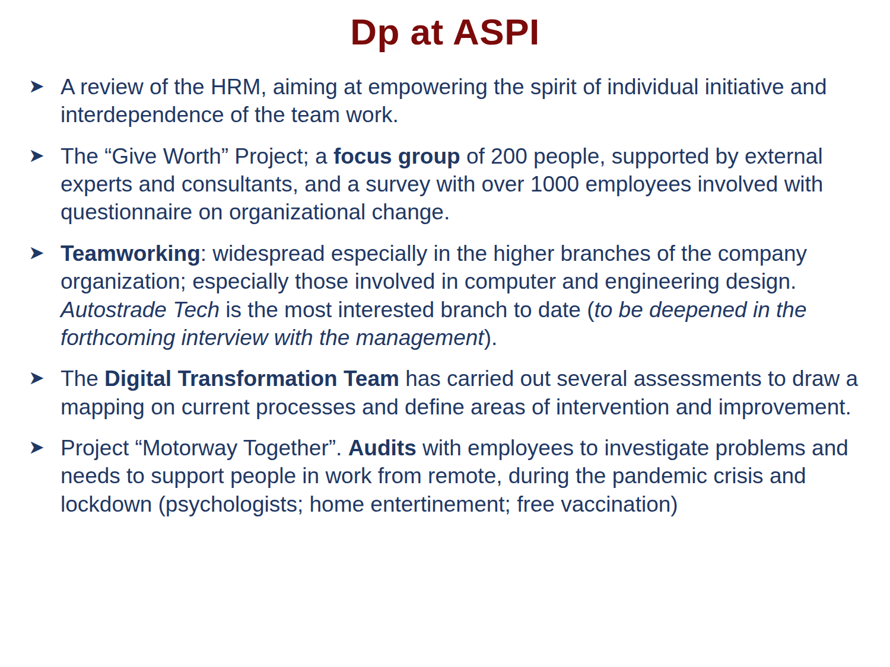Dp at ASPI
A review of the HRM, aiming at empowering the spirit of individual initiative and interdependence of the team work.
The “Give Worth” Project; a focus group of 200 people, supported by external experts and consultants, and a survey with over 1000 employees involved with questionnaire on organizational change.
Teamworking: widespread especially in the higher branches of the company organization; especially those involved in computer and engineering design. Autostrade Tech is the most interested branch to date (to be deepened in the forthcoming interview with the management).
The Digital Transformation Team has carried out several assessments to draw a mapping on current processes and define areas of intervention and improvement.
Project “Motorway Together”. Audits with employees to investigate problems and needs to support people in work from remote, during the pandemic crisis and lockdown (psychologists; home entertinement; free vaccination)